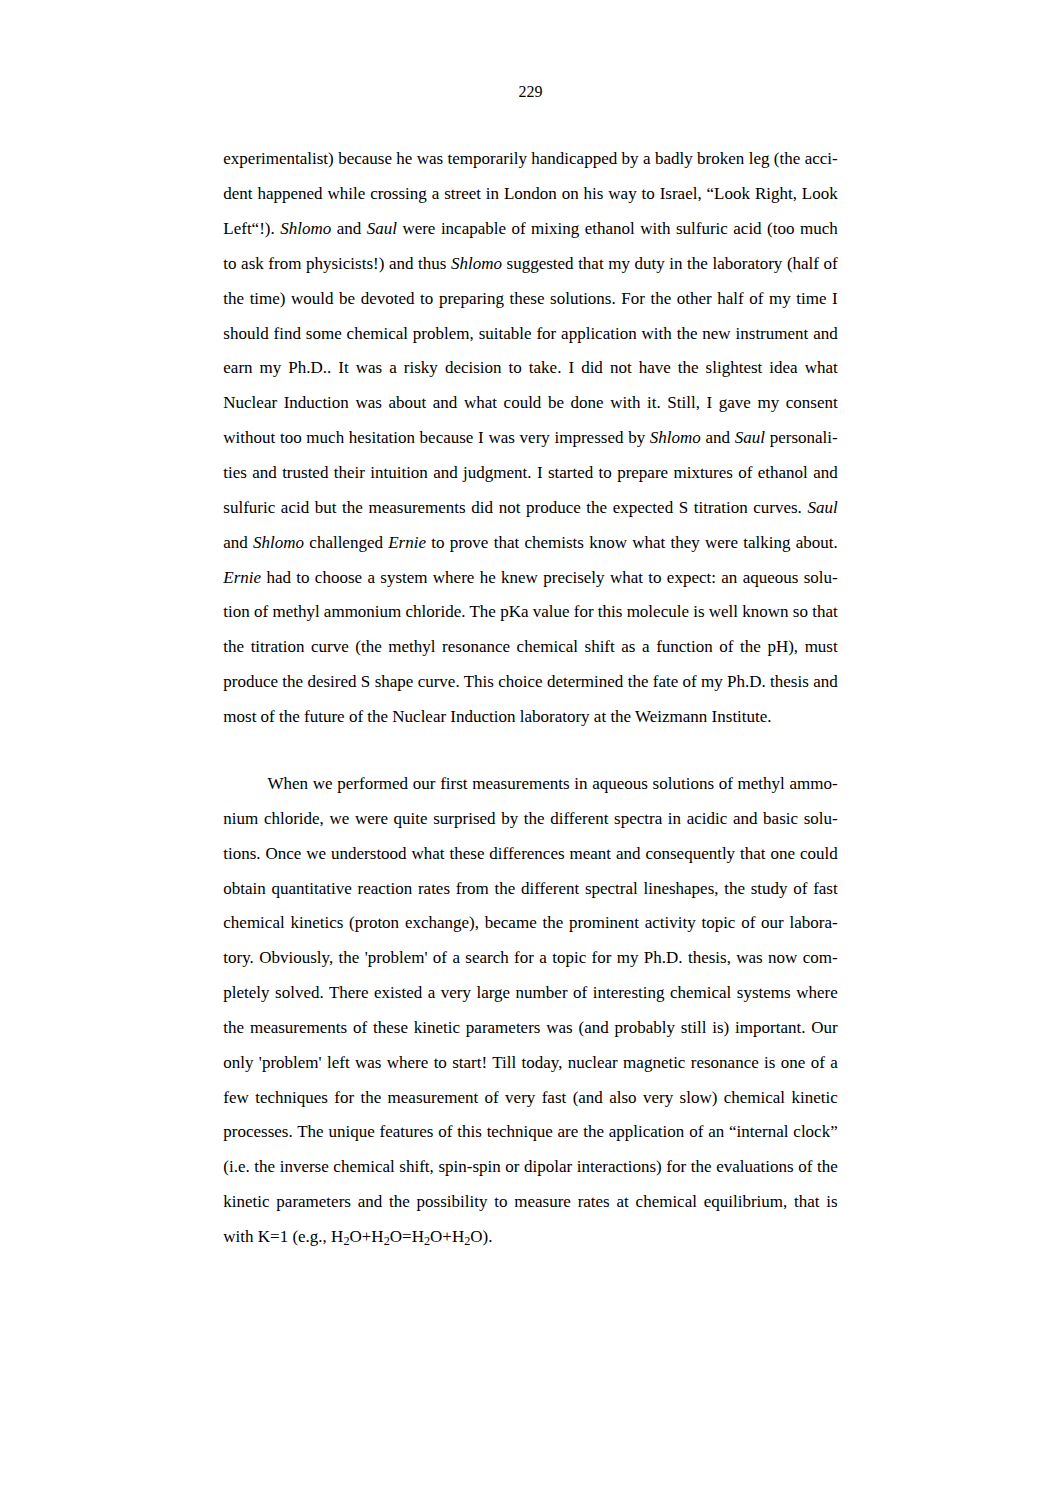229
experimentalist) because he was temporarily handicapped by a badly broken leg (the accident happened while crossing a street in London on his way to Israel, “Look Right, Look Left“!). Shlomo and Saul were incapable of mixing ethanol with sulfuric acid (too much to ask from physicists!) and thus Shlomo suggested that my duty in the laboratory (half of the time) would be devoted to preparing these solutions. For the other half of my time I should find some chemical problem, suitable for application with the new instrument and earn my Ph.D.. It was a risky decision to take. I did not have the slightest idea what Nuclear Induction was about and what could be done with it. Still, I gave my consent without too much hesitation because I was very impressed by Shlomo and Saul personalities and trusted their intuition and judgment. I started to prepare mixtures of ethanol and sulfuric acid but the measurements did not produce the expected S titration curves. Saul and Shlomo challenged Ernie to prove that chemists know what they were talking about. Ernie had to choose a system where he knew precisely what to expect: an aqueous solution of methyl ammonium chloride. The pKa value for this molecule is well known so that the titration curve (the methyl resonance chemical shift as a function of the pH), must produce the desired S shape curve. This choice determined the fate of my Ph.D. thesis and most of the future of the Nuclear Induction laboratory at the Weizmann Institute.
When we performed our first measurements in aqueous solutions of methyl ammonium chloride, we were quite surprised by the different spectra in acidic and basic solutions. Once we understood what these differences meant and consequently that one could obtain quantitative reaction rates from the different spectral lineshapes, the study of fast chemical kinetics (proton exchange), became the prominent activity topic of our laboratory. Obviously, the 'problem' of a search for a topic for my Ph.D. thesis, was now completely solved. There existed a very large number of interesting chemical systems where the measurements of these kinetic parameters was (and probably still is) important. Our only 'problem' left was where to start! Till today, nuclear magnetic resonance is one of a few techniques for the measurement of very fast (and also very slow) chemical kinetic processes. The unique features of this technique are the application of an “internal clock” (i.e. the inverse chemical shift, spin-spin or dipolar interactions) for the evaluations of the kinetic parameters and the possibility to measure rates at chemical equilibrium, that is with K=1 (e.g., H2O+H2O=H2O+H2O).